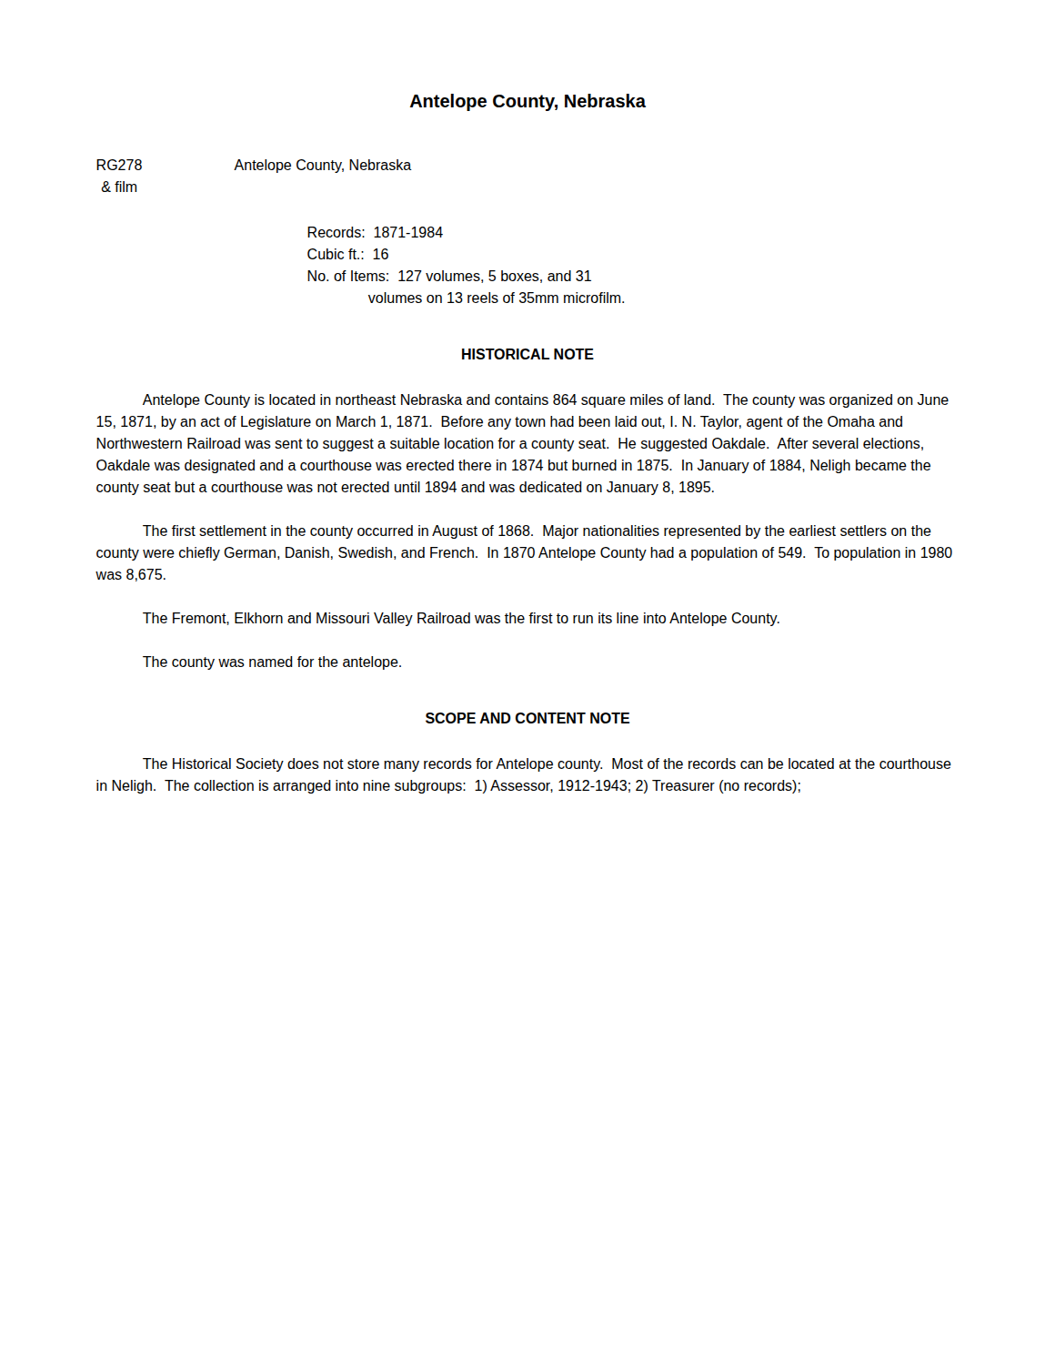Antelope County, Nebraska
RG278 Antelope County, Nebraska
& film
Records: 1871-1984
Cubic ft.: 16
No. of Items: 127 volumes, 5 boxes, and 31
volumes on 13 reels of 35mm microfilm.
HISTORICAL NOTE
Antelope County is located in northeast Nebraska and contains 864 square miles of land. The county was organized on June 15, 1871, by an act of Legislature on March 1, 1871. Before any town had been laid out, I. N. Taylor, agent of the Omaha and Northwestern Railroad was sent to suggest a suitable location for a county seat. He suggested Oakdale. After several elections, Oakdale was designated and a courthouse was erected there in 1874 but burned in 1875. In January of 1884, Neligh became the county seat but a courthouse was not erected until 1894 and was dedicated on January 8, 1895.
The first settlement in the county occurred in August of 1868. Major nationalities represented by the earliest settlers on the county were chiefly German, Danish, Swedish, and French. In 1870 Antelope County had a population of 549. To population in 1980 was 8,675.
The Fremont, Elkhorn and Missouri Valley Railroad was the first to run its line into Antelope County.
The county was named for the antelope.
SCOPE AND CONTENT NOTE
The Historical Society does not store many records for Antelope county. Most of the records can be located at the courthouse in Neligh. The collection is arranged into nine subgroups: 1) Assessor, 1912-1943; 2) Treasurer (no records);